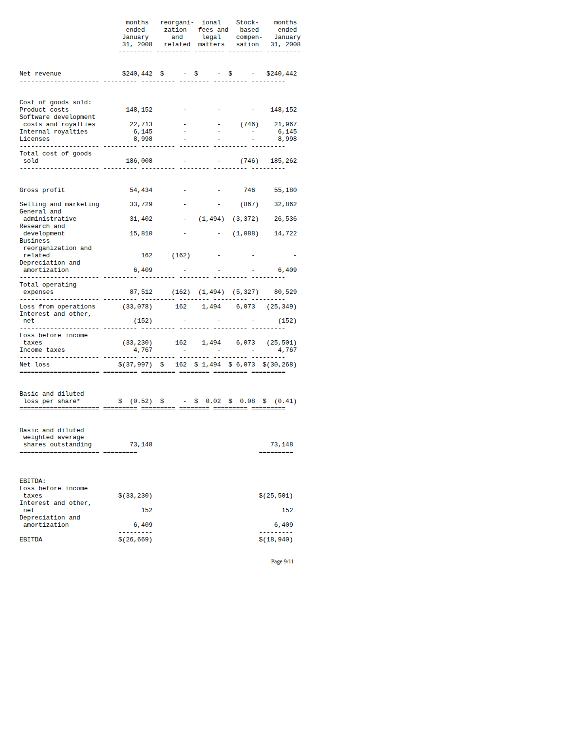months   reorgani-  ional    Stock-    months
                            ended     zation   fees and   based     ended
                           January      and     legal    compen-   January
                           31, 2008   related  matters   sation   31, 2008
                          --------- --------- -------- --------- ---------


Net revenue                $240,442  $     -  $     -  $     -   $240,442
--------------------- --------- --------- -------- --------- ---------


Cost of goods sold:
Product costs               148,152        -        -        -    148,152
Software development
 costs and royalties         22,713        -        -     (746)    21,967
Internal royalties            6,145        -        -        -      6,145
Licenses                      8,998        -        -        -      8,998
--------------------- --------- --------- -------- --------- ---------
Total cost of goods
 sold                       186,008        -        -     (746)   185,262
--------------------- --------- --------- -------- --------- ---------


Gross profit                 54,434        -        -      746     55,180

Selling and marketing        33,729        -        -     (867)    32,862
General and
 administrative              31,402        -   (1,494)  (3,372)    26,536
Research and
 development                 15,810        -        -   (1,088)    14,722
Business
 reorganization and
 related                        162     (162)       -        -          -
Depreciation and
 amortization                 6,409        -        -        -      6,409
--------------------- --------- --------- -------- --------- ---------
Total operating
 expenses                    87,512     (162)  (1,494)  (5,327)    80,529
--------------------- --------- --------- -------- --------- ---------
Loss from operations       (33,078)      162    1,494    6,073   (25,349)
Interest and other,
 net                          (152)        -        -        -      (152)
--------------------- --------- --------- -------- --------- ---------
Loss before income
 taxes                     (33,230)      162    1,494    6,073   (25,501)
Income taxes                  4,767        -        -        -      4,767
--------------------- --------- --------- -------- --------- ---------
Net loss                  $(37,997)  $   162  $ 1,494  $ 6,073  $(30,268)
===================== ========= ========= ======== ========= =========


Basic and diluted
 loss per share*          $  (0.52)  $     -  $  0.02  $  0.08  $  (0.41)
===================== ========= ========= ======== ========= =========


Basic and diluted
 weighted average
 shares outstanding          73,148                               73,148
===================== =========                                =========



EBITDA:
Loss before income
 taxes                    $(33,230)                            $(25,501)
Interest and other,
 net                            152                                  152
Depreciation and
 amortization                 6,409                                6,409
                          ---------                            ---------
EBITDA                    $(26,669)                            $(18,940)
Page 9/11